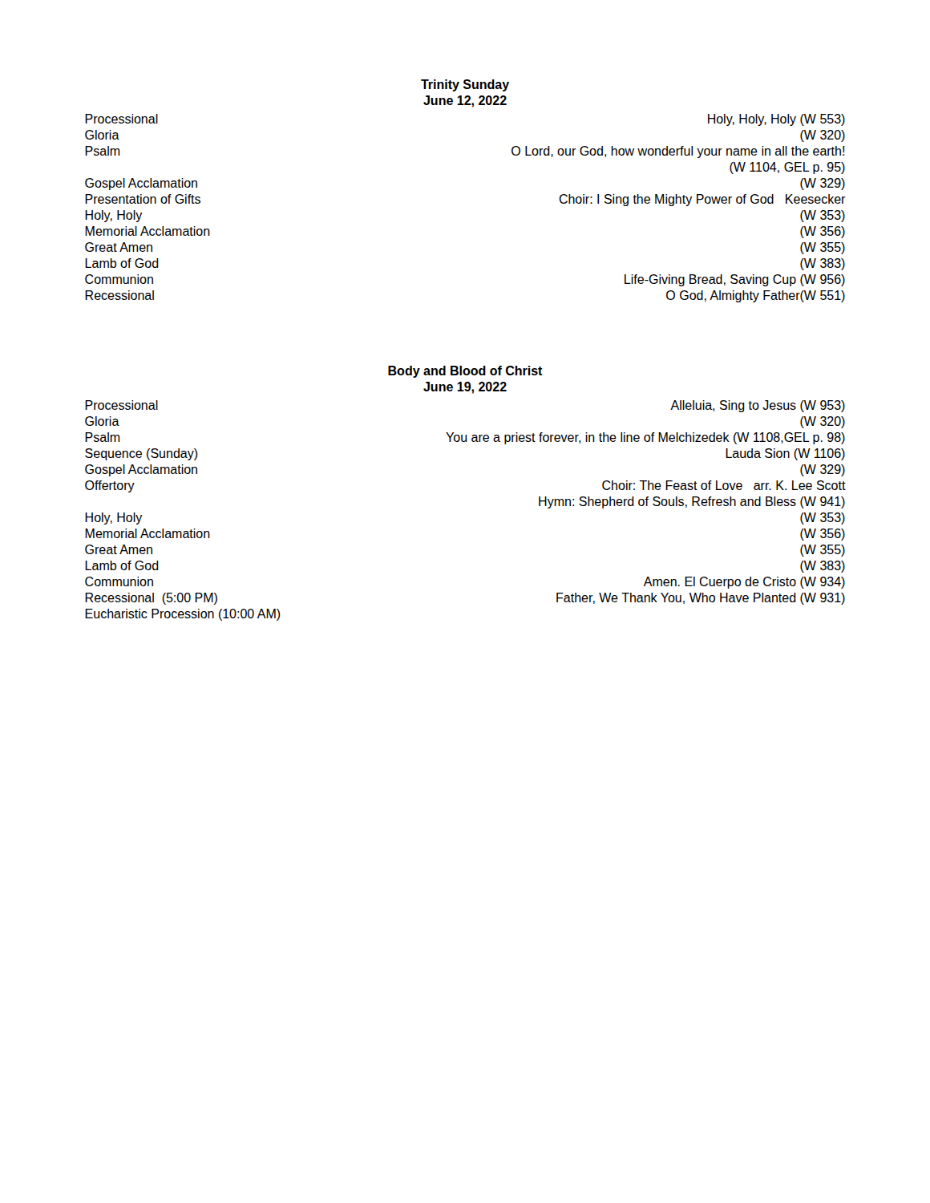Trinity Sunday June 12, 2022
| Processional | Holy, Holy, Holy (W 553) |
| Gloria | (W 320) |
| Psalm | O Lord, our God, how wonderful your name in all the earth! (W 1104, GEL p. 95) |
| Gospel Acclamation | (W 329) |
| Presentation of Gifts | Choir: I Sing the Mighty Power of God Keesecker |
| Holy, Holy | (W 353) |
| Memorial Acclamation | (W 356) |
| Great Amen | (W 355) |
| Lamb of God | (W 383) |
| Communion | Life-Giving Bread, Saving Cup (W 956) |
| Recessional | O God, Almighty Father(W 551) |
Body and Blood of Christ June 19, 2022
| Processional | Alleluia, Sing to Jesus (W 953) |
| Gloria | (W 320) |
| Psalm | You are a priest forever, in the line of Melchizedek (W 1108,GEL p. 98) |
| Sequence (Sunday) | Lauda Sion (W 1106) |
| Gospel Acclamation | (W 329) |
| Offertory | Choir: The Feast of Love arr. K. Lee Scott Hymn: Shepherd of Souls, Refresh and Bless (W 941) |
| Holy, Holy | (W 353) |
| Memorial Acclamation | (W 356) |
| Great Amen | (W 355) |
| Lamb of God | (W 383) |
| Communion | Amen. El Cuerpo de Cristo (W 934) |
| Recessional (5:00 PM) | Father, We Thank You, Who Have Planted (W 931) |
| Eucharistic Procession (10:00 AM) |